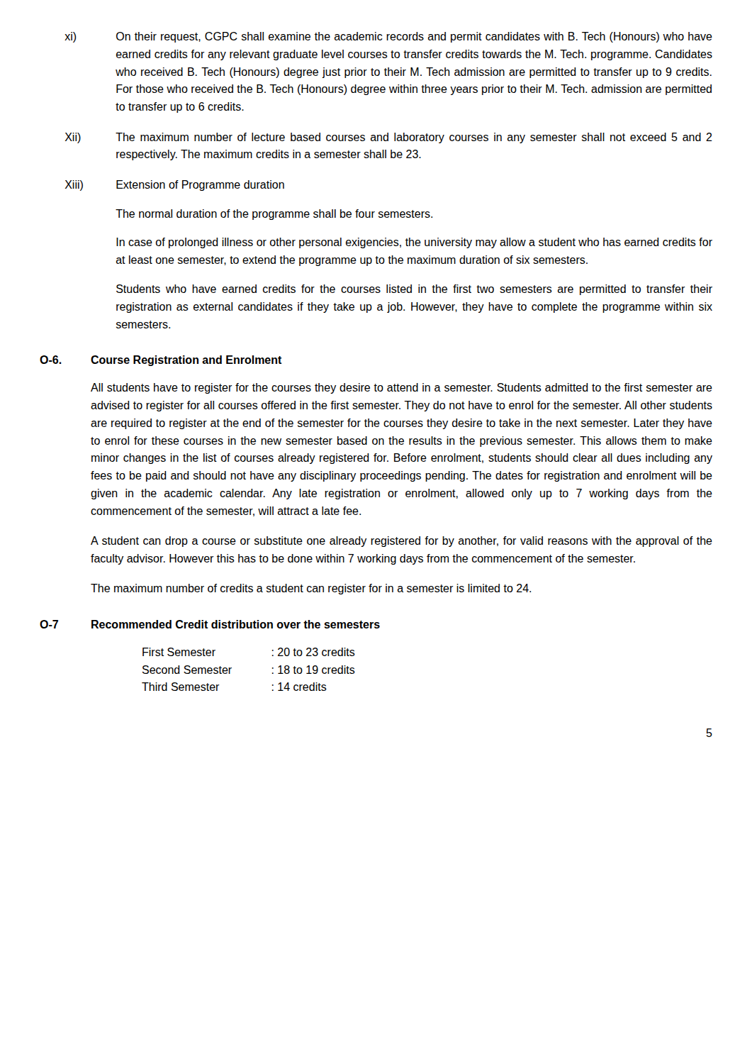xi)
On their request, CGPC shall examine the academic records and permit candidates with B. Tech (Honours) who have earned credits for any relevant graduate level courses to transfer credits towards the M. Tech. programme. Candidates who received B. Tech (Honours) degree just prior to their M. Tech admission are permitted to transfer up to 9 credits. For those who received the B. Tech (Honours) degree within three years prior to their M. Tech. admission are permitted to transfer up to 6 credits.
Xii)
The maximum number of lecture based courses and laboratory courses in any semester shall not exceed 5 and 2 respectively. The maximum credits in a semester shall be 23.
Xiii)
Extension of Programme duration
The normal duration of the programme shall be four semesters.
In case of prolonged illness or other personal exigencies, the university may allow a student who has earned credits for at least one semester, to extend the programme up to the maximum duration of six semesters.
Students who have earned credits for the courses listed in the first two semesters are permitted to transfer their registration as external candidates if they take up a job. However, they have to complete the programme within six semesters.
O-6.
Course Registration and Enrolment
All students have to register for the courses they desire to attend in a semester. Students admitted to the first semester are advised to register for all courses offered in the first semester. They do not have to enrol for the semester. All other students are required to register at the end of the semester for the courses they desire to take in the next semester. Later they have to enrol for these courses in the new semester based on the results in the previous semester. This allows them to make minor changes in the list of courses already registered for. Before enrolment, students should clear all dues including any fees to be paid and should not have any disciplinary proceedings pending. The dates for registration and enrolment will be given in the academic calendar. Any late registration or enrolment, allowed only up to 7 working days from the commencement of the semester, will attract a late fee.
A student can drop a course or substitute one already registered for by another, for valid reasons with the approval of the faculty advisor. However this has to be done within 7 working days from the commencement of the semester.
The maximum number of credits a student can register for in a semester is limited to 24.
O-7
Recommended Credit distribution over the semesters
| First Semester | : 20 to 23 credits |
| Second Semester | : 18 to 19 credits |
| Third Semester | : 14 credits |
5